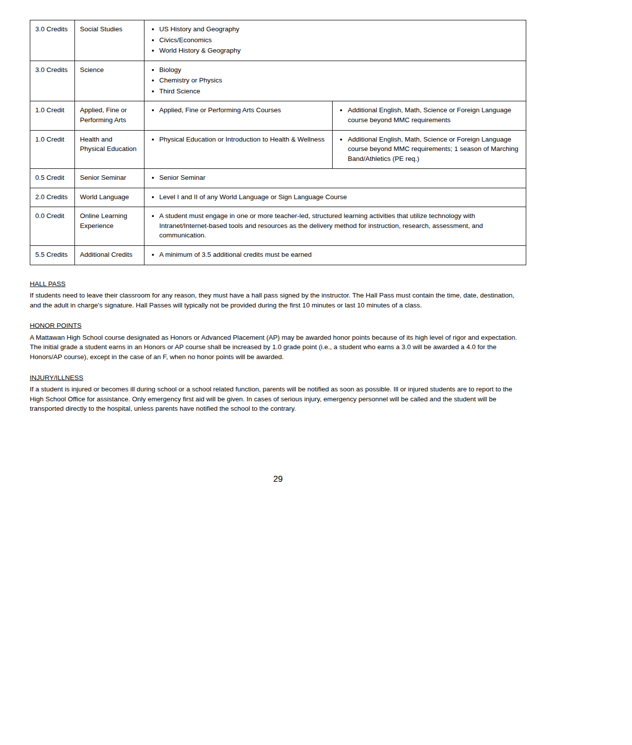| 3.0 Credits | Social Studies | US History and Geography Civics/Economics World History & Geography |
| 3.0 Credits | Science | Biology Chemistry or Physics Third Science |
| 1.0 Credit | Applied, Fine or Performing Arts | Applied, Fine or Performing Arts Courses | Additional English, Math, Science or Foreign Language course beyond MMC requirements |
| 1.0 Credit | Health and Physical Education | Physical Education or Introduction to Health & Wellness | Additional English, Math, Science or Foreign Language course beyond MMC requirements; 1 season of Marching Band/Athletics (PE req.) |
| 0.5 Credit | Senior Seminar | Senior Seminar |
| 2.0 Credits | World Language | Level I and II of any World Language or Sign Language Course |
| 0.0 Credit | Online Learning Experience | A student must engage in one or more teacher-led, structured learning activities that utilize technology with Intranet/Internet-based tools and resources as the delivery method for instruction, research, assessment, and communication. |
| 5.5 Credits | Additional Credits | A minimum of 3.5 additional credits must be earned |
HALL PASS
If students need to leave their classroom for any reason, they must have a hall pass signed by the instructor. The Hall Pass must contain the time, date, destination, and the adult in charge's signature. Hall Passes will typically not be provided during the first 10 minutes or last 10 minutes of a class.
HONOR POINTS
A Mattawan High School course designated as Honors or Advanced Placement (AP) may be awarded honor points because of its high level of rigor and expectation. The initial grade a student earns in an Honors or AP course shall be increased by 1.0 grade point (i.e., a student who earns a 3.0 will be awarded a 4.0 for the Honors/AP course), except in the case of an F, when no honor points will be awarded.
INJURY/ILLNESS
If a student is injured or becomes ill during school or a school related function, parents will be notified as soon as possible. Ill or injured students are to report to the High School Office for assistance. Only emergency first aid will be given. In cases of serious injury, emergency personnel will be called and the student will be transported directly to the hospital, unless parents have notified the school to the contrary.
29